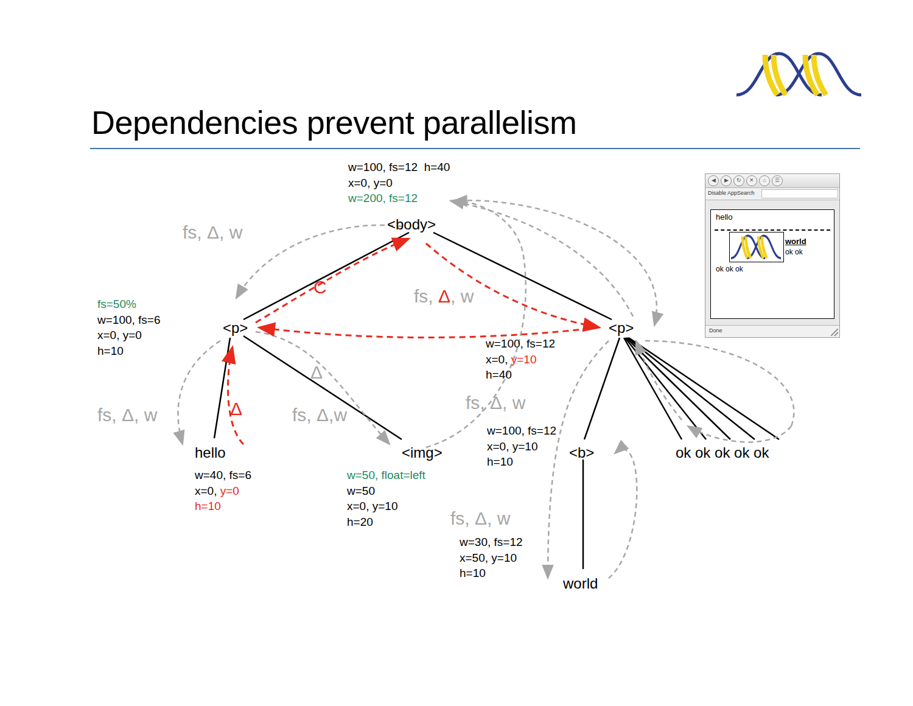Dependencies prevent parallelism
◀▶↻✕⌂☰
Disable AppSearch
hello
world
ok ok
ok ok ok
Done
<body>
<p>
<p>
hello
<img>
<b>
ok ok ok ok ok
world
w=100, fs=12 h=40
x=0, y=0
w=200, fs=12
fs=50%
w=100, fs=6
x=0, y=0
h=10
w=40, fs=6
x=0, y=0
h=10
w=50, float=left
w=50
x=0, y=10
h=20
w=100, fs=12
x=0, y=10
h=40
w=100, fs=12
x=0, y=10
h=10
w=30, fs=12
x=50, y=10
h=10
fs, Δ, w
fs, Δ, w
Δ
fs, Δ, w
fs, Δ,w
fs, Δ, w
fs, Δ, w
C
Δ